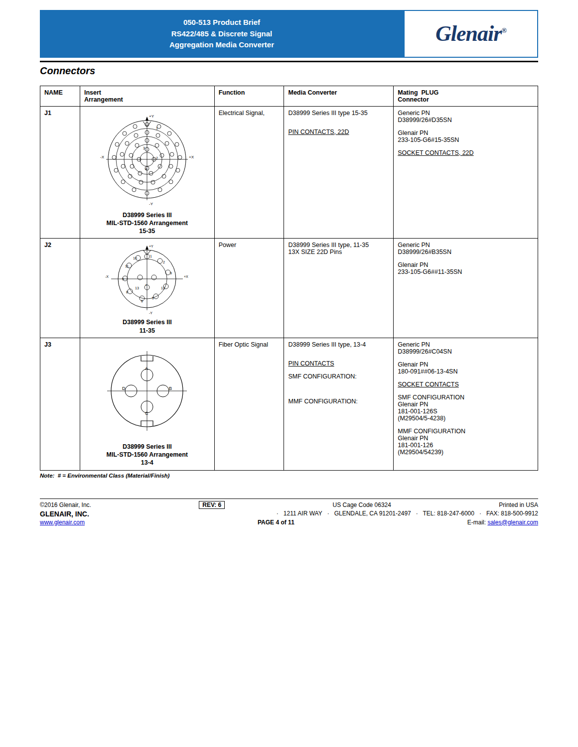050-513 Product Brief
RS422/485 & Discrete Signal
Aggregation Media Converter
Glenair®
Connectors
| NAME | Insert Arrangement | Function | Media Converter | Mating PLUG Connector |
| --- | --- | --- | --- | --- |
| J1 | +Y -Y +X -X 1 3 2 4 D38999 Series III MIL-STD-1560 Arrangement 15-35 | Electrical Signal, | D38999 Series III type 15-35 PIN CONTACTS, 22D | Generic PN D38999/26#D35SN Glenair PN 233-105-G6#15-35SN SOCKET CONTACTS, 22D |
| J2 | +Y -Y +X -X 10 1 2 9 12 5 6 8 9 11 13 + D38999 Series III 11-35 | Power | D38999 Series III type, 11-35 13X SIZE 22D Pins | Generic PN D38999/26#B35SN Glenair PN 233-105-G6##11-35SN |
| J3 | A B C D D38999 Series III MIL-STD-1560 Arrangement 13-4 | Fiber Optic Signal | D38999 Series III type, 13-4 PIN CONTACTS SMF CONFIGURATION: MMF CONFIGURATION: | Generic PN D38999/26#C04SN Glenair PN 180-091##06-13-4SN SOCKET CONTACTS SMF CONFIGURATION Glenair PN 181-001-126S (M29504/5-4238) MMF CONFIGURATION Glenair PN 181-001-126 (M29504/54239) |
Note: # = Environmental Class (Material/Finish)
©2016 Glenair, Inc. REV: 6 US Cage Code 06324 Printed in USA
GLENAIR, INC. · 1211 AIR WAY · GLENDALE, CA 91201-2497 · TEL: 818-247-6000 · FAX: 818-500-9912
www.glenair.com PAGE 4 of 11 E-mail: sales@glenair.com